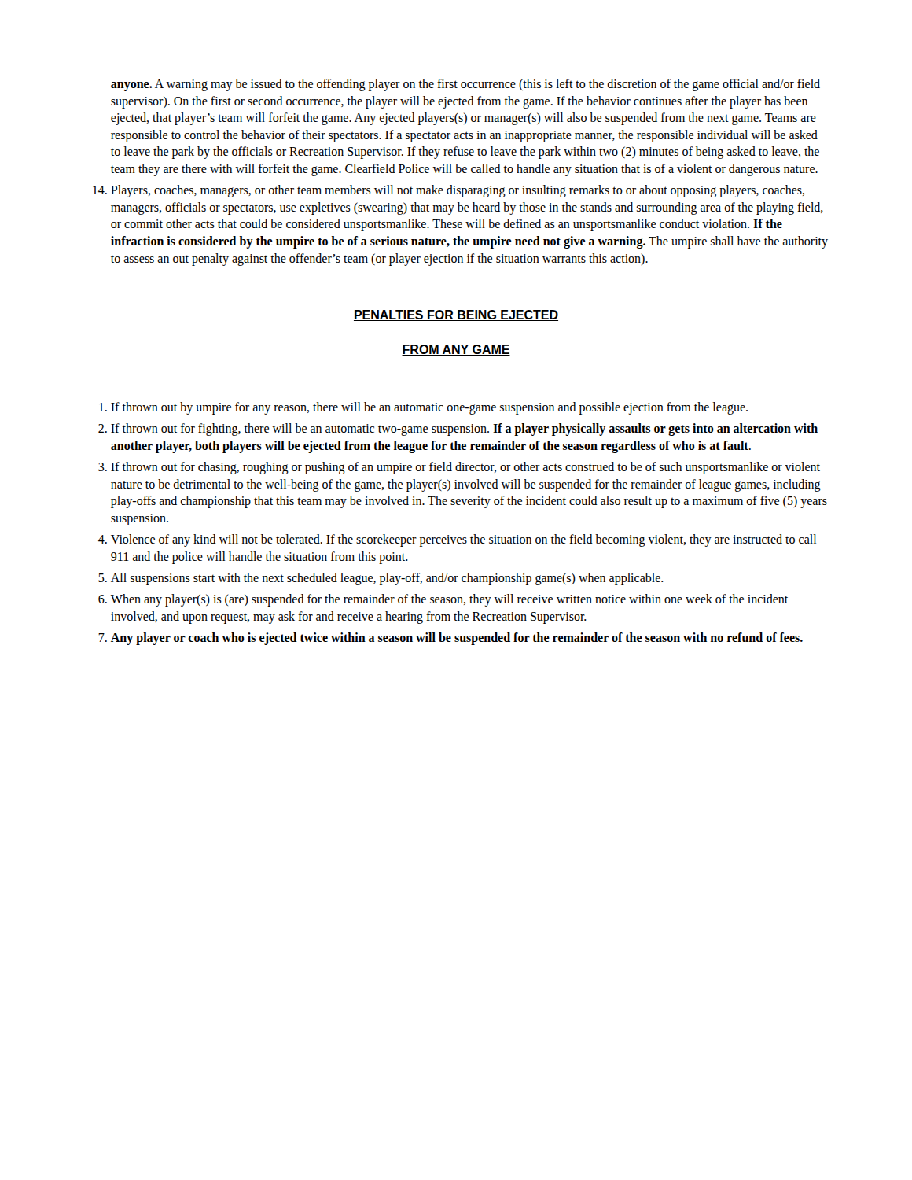anyone. A warning may be issued to the offending player on the first occurrence (this is left to the discretion of the game official and/or field supervisor). On the first or second occurrence, the player will be ejected from the game. If the behavior continues after the player has been ejected, that player’s team will forfeit the game. Any ejected players(s) or manager(s) will also be suspended from the next game. Teams are responsible to control the behavior of their spectators. If a spectator acts in an inappropriate manner, the responsible individual will be asked to leave the park by the officials or Recreation Supervisor. If they refuse to leave the park within two (2) minutes of being asked to leave, the team they are there with will forfeit the game. Clearfield Police will be called to handle any situation that is of a violent or dangerous nature.
Players, coaches, managers, or other team members will not make disparaging or insulting remarks to or about opposing players, coaches, managers, officials or spectators, use expletives (swearing) that may be heard by those in the stands and surrounding area of the playing field, or commit other acts that could be considered unsportsmanlike. These will be defined as an unsportsmanlike conduct violation. If the infraction is considered by the umpire to be of a serious nature, the umpire need not give a warning. The umpire shall have the authority to assess an out penalty against the offender’s team (or player ejection if the situation warrants this action).
PENALTIES FOR BEING EJECTED
FROM ANY GAME
If thrown out by umpire for any reason, there will be an automatic one-game suspension and possible ejection from the league.
If thrown out for fighting, there will be an automatic two-game suspension. If a player physically assaults or gets into an altercation with another player, both players will be ejected from the league for the remainder of the season regardless of who is at fault.
If thrown out for chasing, roughing or pushing of an umpire or field director, or other acts construed to be of such unsportsmanlike or violent nature to be detrimental to the well-being of the game, the player(s) involved will be suspended for the remainder of league games, including play-offs and championship that this team may be involved in. The severity of the incident could also result up to a maximum of five (5) years suspension.
Violence of any kind will not be tolerated. If the scorekeeper perceives the situation on the field becoming violent, they are instructed to call 911 and the police will handle the situation from this point.
All suspensions start with the next scheduled league, play-off, and/or championship game(s) when applicable.
When any player(s) is (are) suspended for the remainder of the season, they will receive written notice within one week of the incident involved, and upon request, may ask for and receive a hearing from the Recreation Supervisor.
Any player or coach who is ejected twice within a season will be suspended for the remainder of the season with no refund of fees.